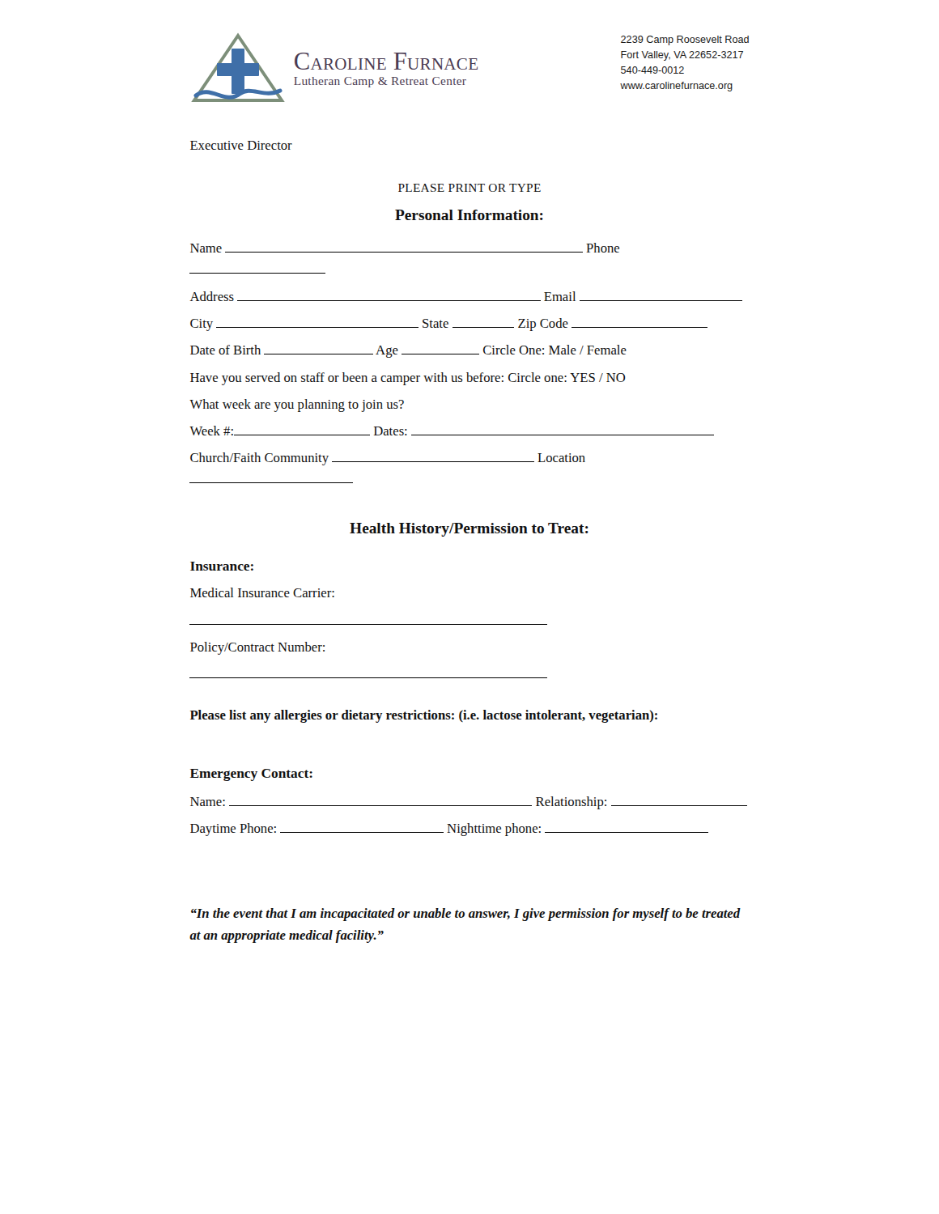Caroline Furnace
Lutheran Camp & Retreat Center
2239 Camp Roosevelt Road
Fort Valley, VA 22652-3217
540-449-0012
www.carolinefurnace.org
Executive Director
PLEASE PRINT OR TYPE
Personal Information:
Name Phone
Address Email
City State Zip Code
Date of Birth Age Circle One: Male / Female
Have you served on staff or been a camper with us before: Circle one: YES / NO
What week are you planning to join us?
Week #: Dates:
Church/Faith Community Location
Health History/Permission to Treat:
Insurance:
Medical Insurance Carrier:
Policy/Contract Number:
Please list any allergies or dietary restrictions: (i.e. lactose intolerant, vegetarian):
Emergency Contact:
Name: Relationship:
Daytime Phone: Nighttime phone:
“In the event that I am incapacitated or unable to answer, I give permission for myself to be treated at an appropriate medical facility.”